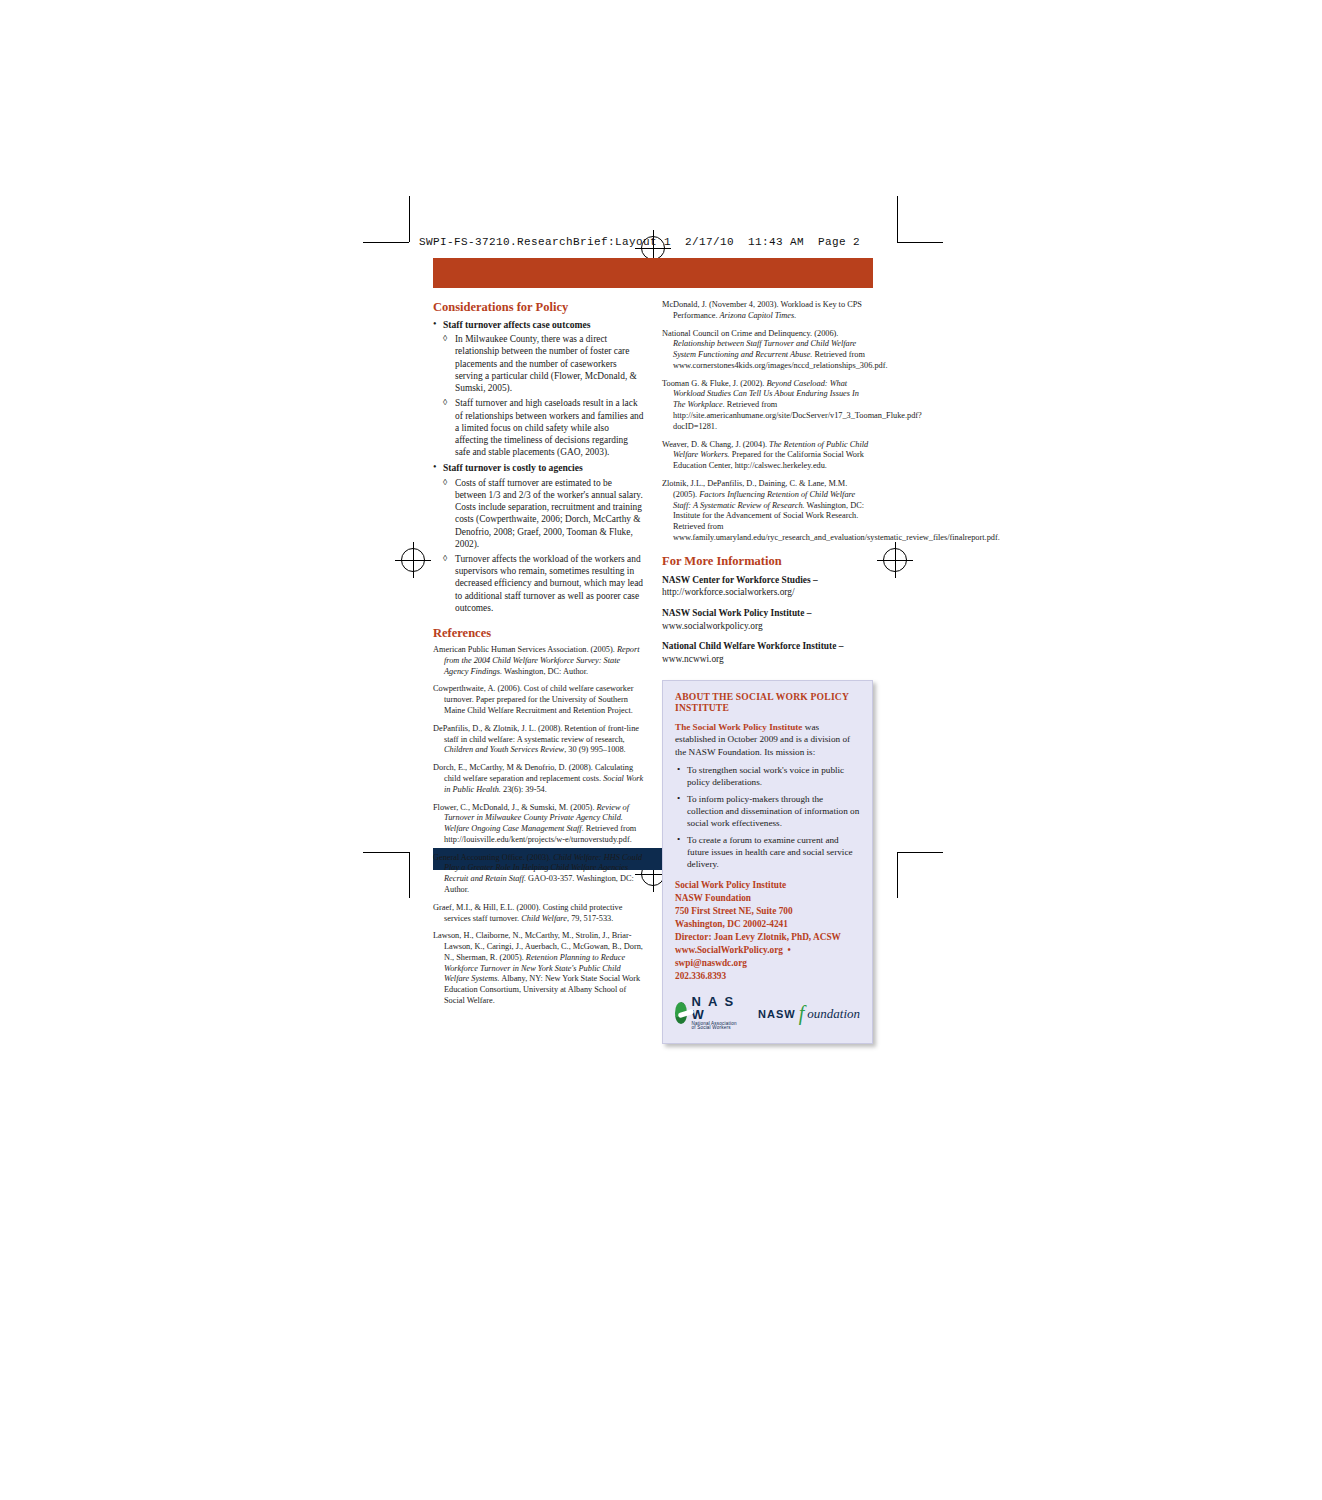SWPI-FS-37210.ResearchBrief:Layout 1 2/17/10 11:43 AM Page 2
Considerations for Policy
Staff turnover affects case outcomes
In Milwaukee County, there was a direct relationship between the number of foster care placements and the number of caseworkers serving a particular child (Flower, McDonald, & Sumski, 2005).
Staff turnover and high caseloads result in a lack of relationships between workers and families and a limited focus on child safety while also affecting the timeliness of decisions regarding safe and stable placements (GAO, 2003).
Staff turnover is costly to agencies
Costs of staff turnover are estimated to be between 1/3 and 2/3 of the worker's annual salary. Costs include separation, recruitment and training costs (Cowperthwaite, 2006; Dorch, McCarthy & Denofrio, 2008; Graef, 2000, Tooman & Fluke, 2002).
Turnover affects the workload of the workers and supervisors who remain, sometimes resulting in decreased efficiency and burnout, which may lead to additional staff turnover as well as poorer case outcomes.
References
American Public Human Services Association. (2005). Report from the 2004 Child Welfare Workforce Survey: State Agency Findings. Washington, DC: Author.
Cowperthwaite, A. (2006). Cost of child welfare caseworker turnover. Paper prepared for the University of Southern Maine Child Welfare Recruitment and Retention Project.
DePanfilis, D., & Zlotnik, J. L. (2008). Retention of front-line staff in child welfare: A systematic review of research, Children and Youth Services Review, 30 (9) 995–1008.
Dorch, E., McCarthy, M & Denofrio, D. (2008). Calculating child welfare separation and replacement costs. Social Work in Public Health. 23(6): 39-54.
Flower, C., McDonald, J., & Sumski, M. (2005). Review of Turnover in Milwaukee County Private Agency Child. Welfare Ongoing Case Management Staff. Retrieved from http://louisville.edu/kent/projects/w-e/turnoverstudy.pdf.
General Accounting Office. (2003). Child Welfare: HHS Could Play a Greater Role In Helping Child Welfare Agencies Recruit and Retain Staff. GAO-03-357. Washington, DC: Author.
Graef, M.I., & Hill, E.L. (2000). Costing child protective services staff turnover. Child Welfare, 79, 517-533.
Lawson, H., Claiborne, N., McCarthy, M., Strolin, J., Briar-Lawson, K., Caringi, J., Auerbach, C., McGowan, B., Dorn, N., Sherman, R. (2005). Retention Planning to Reduce Workforce Turnover in New York State's Public Child Welfare Systems. Albany, NY: New York State Social Work Education Consortium, University at Albany School of Social Welfare.
McDonald, J. (November 4, 2003). Workload is Key to CPS Performance. Arizona Capitol Times.
National Council on Crime and Delinquency. (2006). Relationship between Staff Turnover and Child Welfare System Functioning and Recurrent Abuse. Retrieved from www.cornerstones4kids.org/images/nccd_relationships_306.pdf.
Tooman G. & Fluke, J. (2002). Beyond Caseload: What Workload Studies Can Tell Us About Enduring Issues In The Workplace. Retrieved from http://site.americanhumane.org/site/DocServer/v17_3_Tooman_Fluke.pdf?docID=1281.
Weaver, D. & Chang, J. (2004). The Retention of Public Child Welfare Workers. Prepared for the California Social Work Education Center, http://calswec.herkeley.edu.
Zlotnik, J.L., DePanfilis, D., Daining, C. & Lane, M.M. (2005). Factors Influencing Retention of Child Welfare Staff: A Systematic Review of Research. Washington, DC: Institute for the Advancement of Social Work Research. Retrieved from www.family.umaryland.edu/ryc_research_and_evaluation/systematic_review_files/finalreport.pdf.
For More Information
NASW Center for Workforce Studies –
http://workforce.socialworkers.org/
NASW Social Work Policy Institute –
www.socialworkpolicy.org
National Child Welfare Workforce Institute –
www.ncwwi.org
ABOUT THE SOCIAL WORK POLICY INSTITUTE
The Social Work Policy Institute was established in October 2009 and is a division of the NASW Foundation. Its mission is:
To strengthen social work's voice in public policy deliberations.
To inform policy-makers through the collection and dissemination of information on social work effectiveness.
To create a forum to examine current and future issues in health care and social service delivery.
Social Work Policy Institute
NASW Foundation
750 First Street NE, Suite 700
Washington, DC 20002-4241
Director: Joan Levy Zlotnik, PhD, ACSW
www.SocialWorkPolicy.org • swpi@naswdc.org
202.336.8393
N A S W
National Association of Social Workers
NASW f oundation